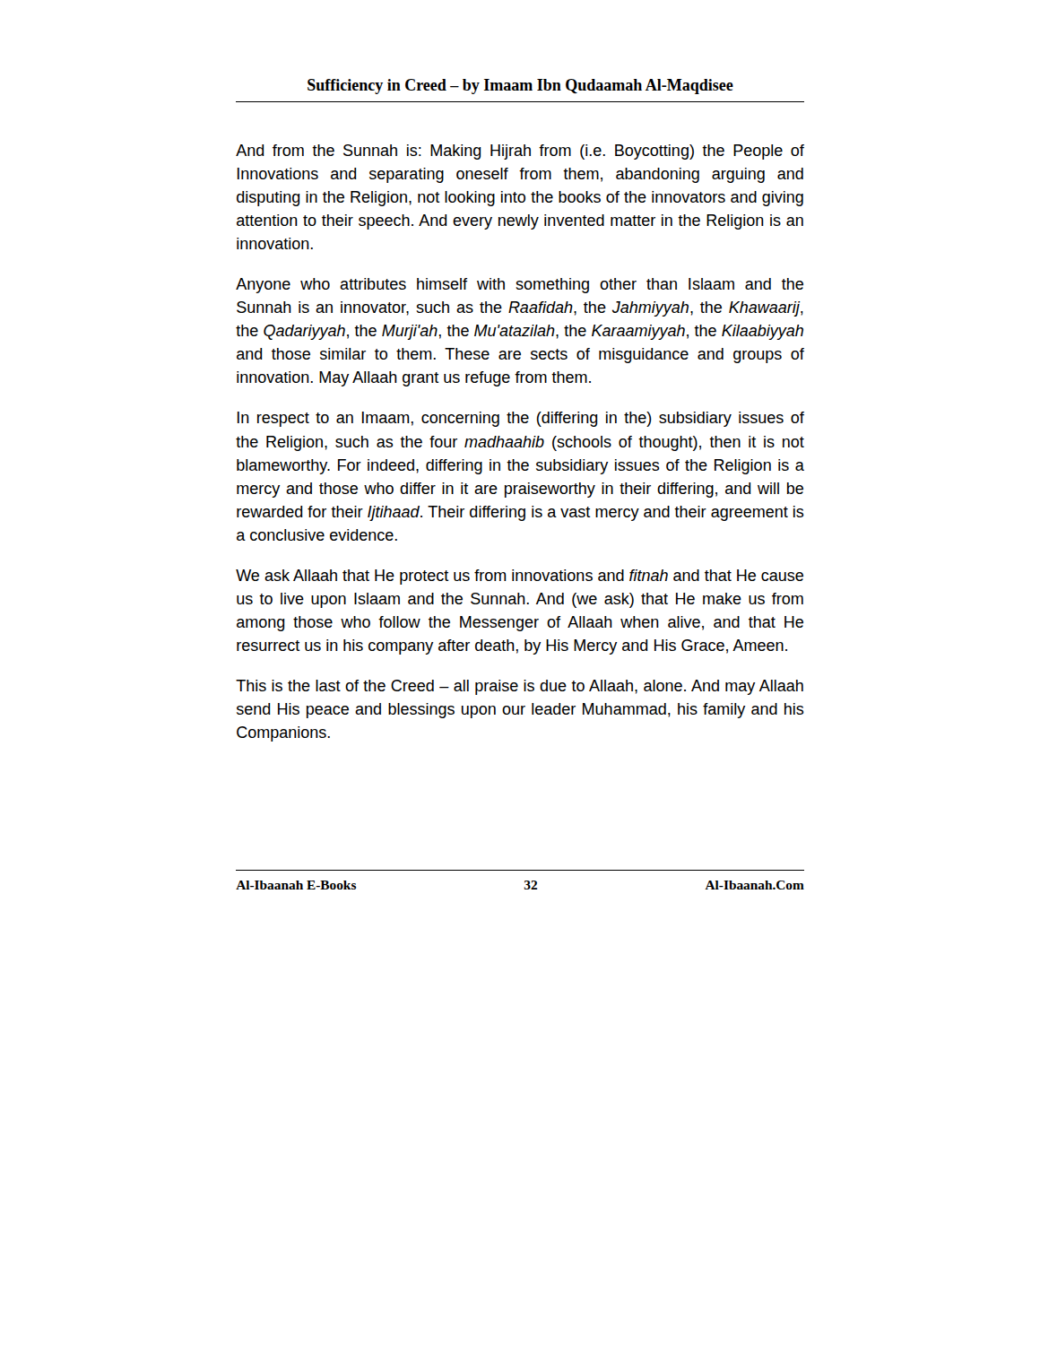Sufficiency in Creed – by Imaam Ibn Qudaamah Al-Maqdisee
And from the Sunnah is: Making Hijrah from (i.e. Boycotting) the People of Innovations and separating oneself from them, abandoning arguing and disputing in the Religion, not looking into the books of the innovators and giving attention to their speech. And every newly invented matter in the Religion is an innovation.
Anyone who attributes himself with something other than Islaam and the Sunnah is an innovator, such as the Raafidah, the Jahmiyyah, the Khawaarij, the Qadariyyah, the Murji'ah, the Mu'atazilah, the Karaamiyyah, the Kilaabiyyah and those similar to them. These are sects of misguidance and groups of innovation. May Allaah grant us refuge from them.
In respect to an Imaam, concerning the (differing in the) subsidiary issues of the Religion, such as the four madhaahib (schools of thought), then it is not blameworthy. For indeed, differing in the subsidiary issues of the Religion is a mercy and those who differ in it are praiseworthy in their differing, and will be rewarded for their Ijtihaad. Their differing is a vast mercy and their agreement is a conclusive evidence.
We ask Allaah that He protect us from innovations and fitnah and that He cause us to live upon Islaam and the Sunnah. And (we ask) that He make us from among those who follow the Messenger of Allaah when alive, and that He resurrect us in his company after death, by His Mercy and His Grace, Ameen.
This is the last of the Creed – all praise is due to Allaah, alone. And may Allaah send His peace and blessings upon our leader Muhammad, his family and his Companions.
Al-Ibaanah E-Books 32 Al-Ibaanah.Com